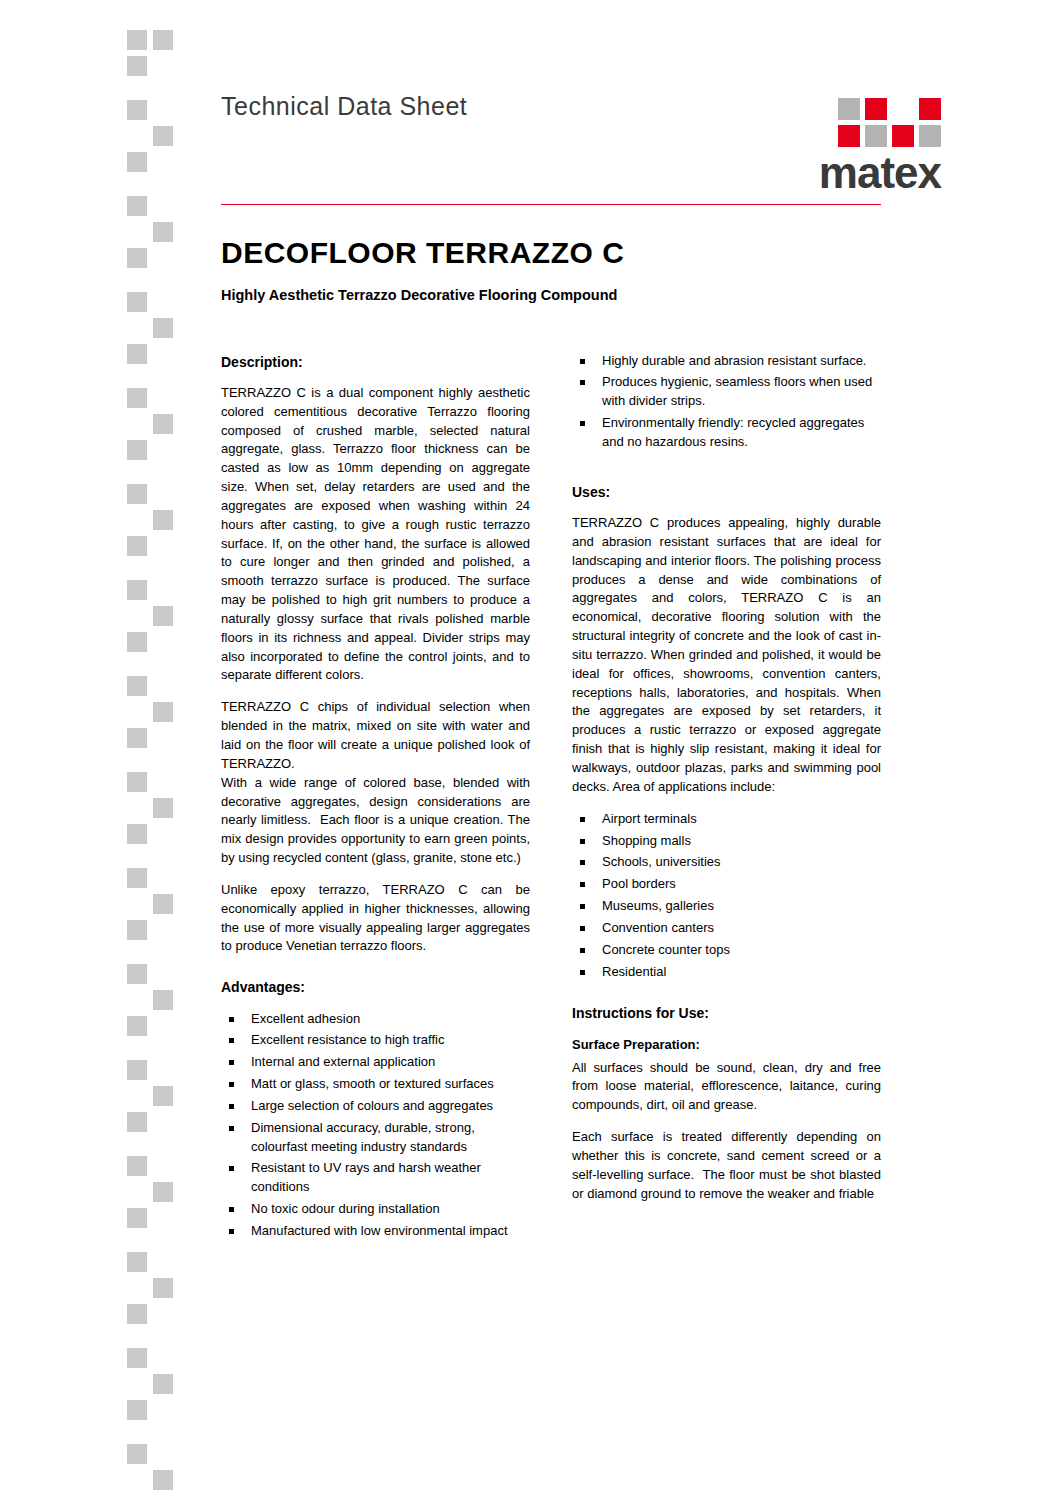Technical Data Sheet
matex
DECOFLOOR TERRAZZO C
Highly Aesthetic Terrazzo Decorative Flooring Compound
Description:
TERRAZZO C is a dual component highly aesthetic colored cementitious decorative Terrazzo flooring composed of crushed marble, selected natural aggregate, glass. Terrazzo floor thickness can be casted as low as 10mm depending on aggregate size. When set, delay retarders are used and the aggregates are exposed when washing within 24 hours after casting, to give a rough rustic terrazzo surface. If, on the other hand, the surface is allowed to cure longer and then grinded and polished, a smooth terrazzo surface is produced. The surface may be polished to high grit numbers to produce a naturally glossy surface that rivals polished marble floors in its richness and appeal. Divider strips may also incorporated to define the control joints, and to separate different colors.
TERRAZZO C chips of individual selection when blended in the matrix, mixed on site with water and laid on the floor will create a unique polished look of TERRAZZO.
With a wide range of colored base, blended with decorative aggregates, design considerations are nearly limitless. Each floor is a unique creation. The mix design provides opportunity to earn green points, by using recycled content (glass, granite, stone etc.)
Unlike epoxy terrazzo, TERRAZO C can be economically applied in higher thicknesses, allowing the use of more visually appealing larger aggregates to produce Venetian terrazzo floors.
Advantages:
Excellent adhesion
Excellent resistance to high traffic
Internal and external application
Matt or glass, smooth or textured surfaces
Large selection of colours and aggregates
Dimensional accuracy, durable, strong, colourfast meeting industry standards
Resistant to UV rays and harsh weather conditions
No toxic odour during installation
Manufactured with low environmental impact
Highly durable and abrasion resistant surface.
Produces hygienic, seamless floors when used with divider strips.
Environmentally friendly: recycled aggregates and no hazardous resins.
Uses:
TERRAZZO C produces appealing, highly durable and abrasion resistant surfaces that are ideal for landscaping and interior floors. The polishing process produces a dense and wide combinations of aggregates and colors, TERRAZO C is an economical, decorative flooring solution with the structural integrity of concrete and the look of cast in-situ terrazzo. When grinded and polished, it would be ideal for offices, showrooms, convention canters, receptions halls, laboratories, and hospitals. When the aggregates are exposed by set retarders, it produces a rustic terrazzo or exposed aggregate finish that is highly slip resistant, making it ideal for walkways, outdoor plazas, parks and swimming pool decks. Area of applications include:
Airport terminals
Shopping malls
Schools, universities
Pool borders
Museums, galleries
Convention canters
Concrete counter tops
Residential
Instructions for Use:
Surface Preparation:
All surfaces should be sound, clean, dry and free from loose material, efflorescence, laitance, curing compounds, dirt, oil and grease.
Each surface is treated differently depending on whether this is concrete, sand cement screed or a self-levelling surface. The floor must be shot blasted or diamond ground to remove the weaker and friable